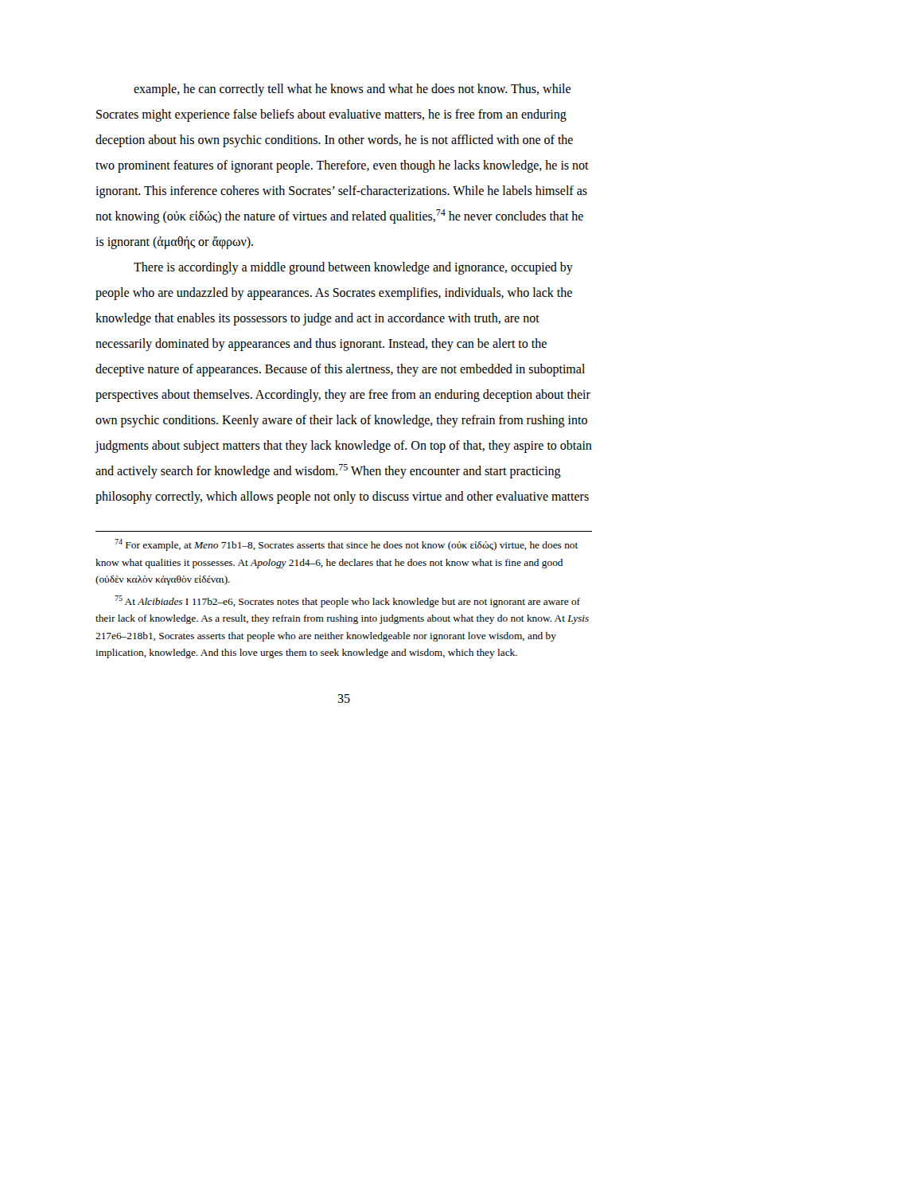example, he can correctly tell what he knows and what he does not know. Thus, while Socrates might experience false beliefs about evaluative matters, he is free from an enduring deception about his own psychic conditions. In other words, he is not afflicted with one of the two prominent features of ignorant people. Therefore, even though he lacks knowledge, he is not ignorant. This inference coheres with Socrates’ self-characterizations. While he labels himself as not knowing (οὐκ εἰδώς) the nature of virtues and related qualities,74 he never concludes that he is ignorant (ἀμαθής or ἄφρων).
There is accordingly a middle ground between knowledge and ignorance, occupied by people who are undazzled by appearances. As Socrates exemplifies, individuals, who lack the knowledge that enables its possessors to judge and act in accordance with truth, are not necessarily dominated by appearances and thus ignorant. Instead, they can be alert to the deceptive nature of appearances. Because of this alertness, they are not embedded in suboptimal perspectives about themselves. Accordingly, they are free from an enduring deception about their own psychic conditions. Keenly aware of their lack of knowledge, they refrain from rushing into judgments about subject matters that they lack knowledge of. On top of that, they aspire to obtain and actively search for knowledge and wisdom.75 When they encounter and start practicing philosophy correctly, which allows people not only to discuss virtue and other evaluative matters
74 For example, at Meno 71b1–8, Socrates asserts that since he does not know (οὐκ εἰδώς) virtue, he does not know what qualities it possesses. At Apology 21d4–6, he declares that he does not know what is fine and good (οὐδὲν καλὸν κἀγαθὸν εἰδέναι).
75 At Alcibiades I 117b2–e6, Socrates notes that people who lack knowledge but are not ignorant are aware of their lack of knowledge. As a result, they refrain from rushing into judgments about what they do not know. At Lysis 217e6–218b1, Socrates asserts that people who are neither knowledgeable nor ignorant love wisdom, and by implication, knowledge. And this love urges them to seek knowledge and wisdom, which they lack.
35